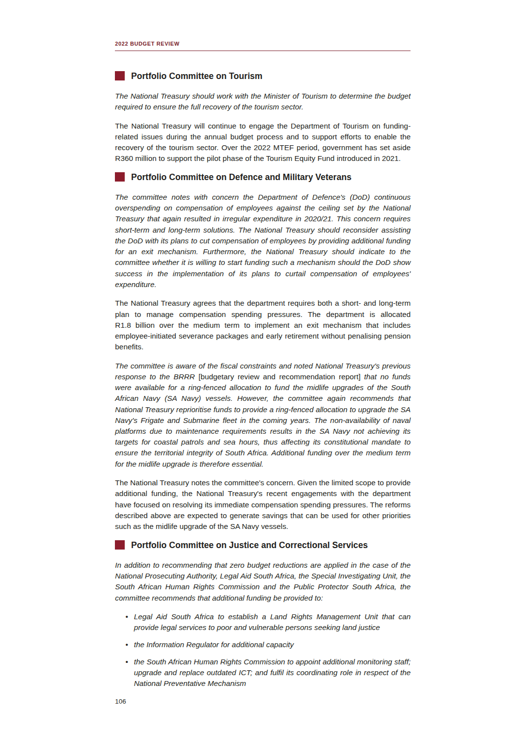2022 Budget Review
Portfolio Committee on Tourism
The National Treasury should work with the Minister of Tourism to determine the budget required to ensure the full recovery of the tourism sector.
The National Treasury will continue to engage the Department of Tourism on funding-related issues during the annual budget process and to support efforts to enable the recovery of the tourism sector. Over the 2022 MTEF period, government has set aside R360 million to support the pilot phase of the Tourism Equity Fund introduced in 2021.
Portfolio Committee on Defence and Military Veterans
The committee notes with concern the Department of Defence's (DoD) continuous overspending on compensation of employees against the ceiling set by the National Treasury that again resulted in irregular expenditure in 2020/21. This concern requires short-term and long-term solutions. The National Treasury should reconsider assisting the DoD with its plans to cut compensation of employees by providing additional funding for an exit mechanism. Furthermore, the National Treasury should indicate to the committee whether it is willing to start funding such a mechanism should the DoD show success in the implementation of its plans to curtail compensation of employees' expenditure.
The National Treasury agrees that the department requires both a short- and long-term plan to manage compensation spending pressures. The department is allocated R1.8 billion over the medium term to implement an exit mechanism that includes employee-initiated severance packages and early retirement without penalising pension benefits.
The committee is aware of the fiscal constraints and noted National Treasury's previous response to the BRRR [budgetary review and recommendation report] that no funds were available for a ring-fenced allocation to fund the midlife upgrades of the South African Navy (SA Navy) vessels. However, the committee again recommends that National Treasury reprioritise funds to provide a ring-fenced allocation to upgrade the SA Navy's Frigate and Submarine fleet in the coming years. The non-availability of naval platforms due to maintenance requirements results in the SA Navy not achieving its targets for coastal patrols and sea hours, thus affecting its constitutional mandate to ensure the territorial integrity of South Africa. Additional funding over the medium term for the midlife upgrade is therefore essential.
The National Treasury notes the committee's concern. Given the limited scope to provide additional funding, the National Treasury's recent engagements with the department have focused on resolving its immediate compensation spending pressures. The reforms described above are expected to generate savings that can be used for other priorities such as the midlife upgrade of the SA Navy vessels.
Portfolio Committee on Justice and Correctional Services
In addition to recommending that zero budget reductions are applied in the case of the National Prosecuting Authority, Legal Aid South Africa, the Special Investigating Unit, the South African Human Rights Commission and the Public Protector South Africa, the committee recommends that additional funding be provided to:
Legal Aid South Africa to establish a Land Rights Management Unit that can provide legal services to poor and vulnerable persons seeking land justice
the Information Regulator for additional capacity
the South African Human Rights Commission to appoint additional monitoring staff; upgrade and replace outdated ICT; and fulfil its coordinating role in respect of the National Preventative Mechanism
106